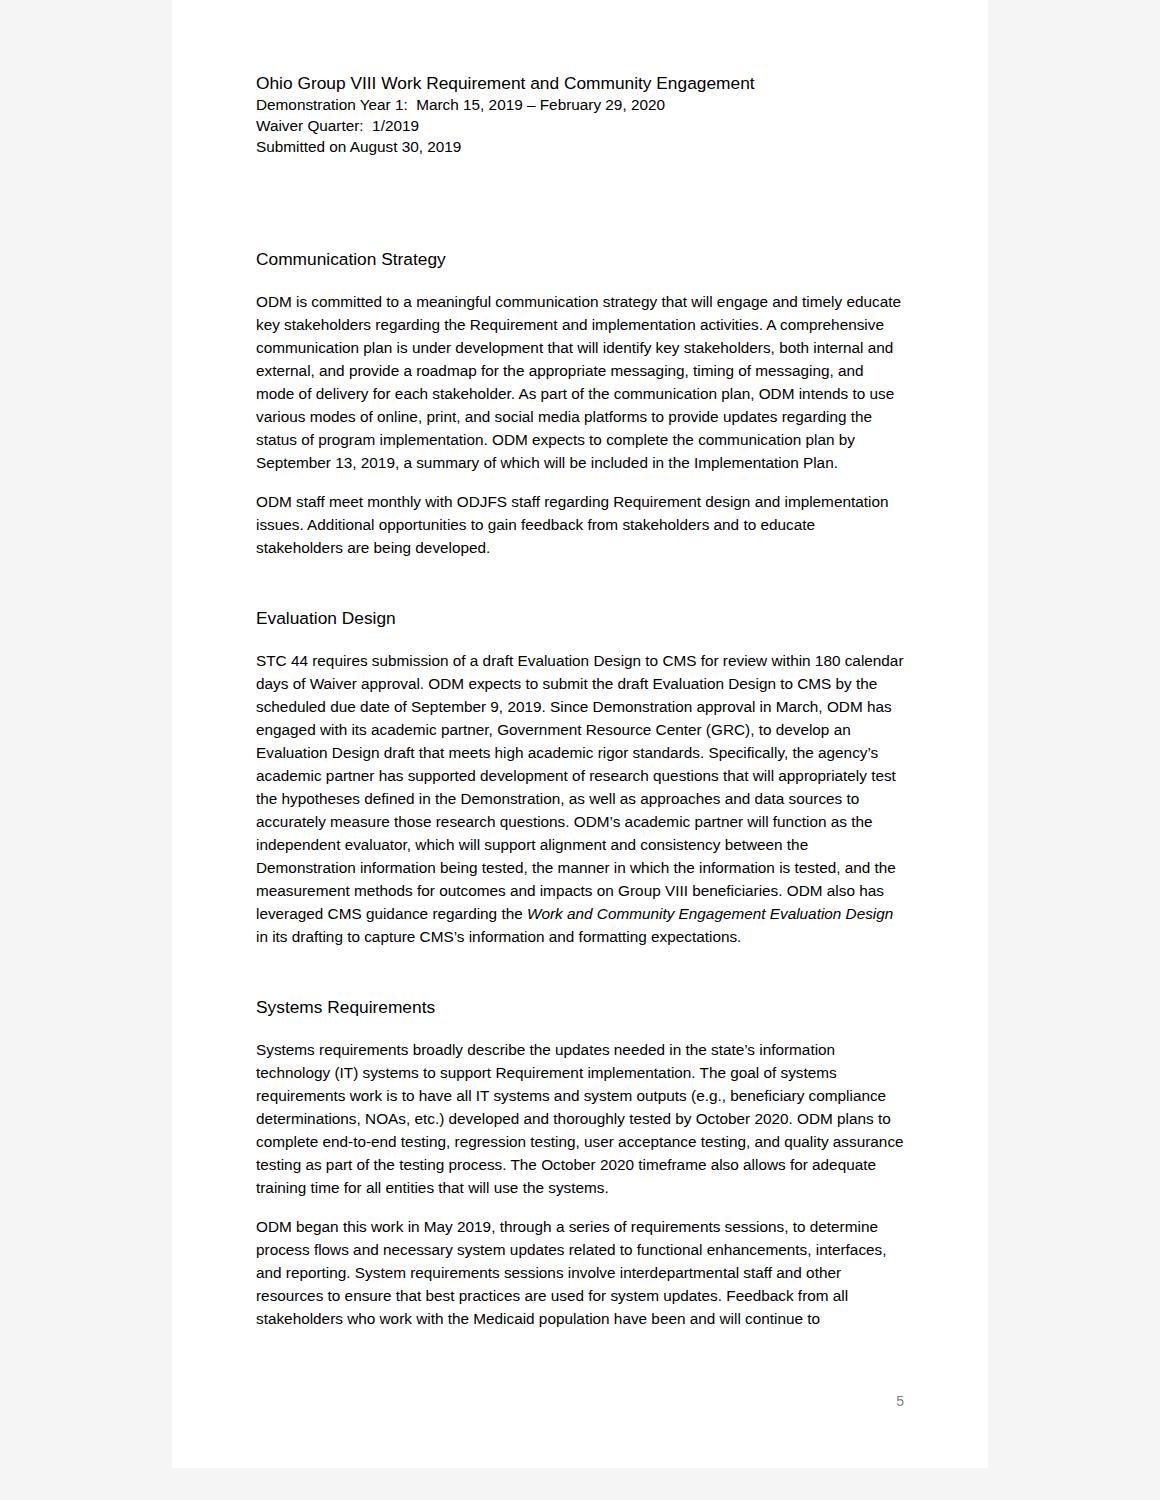Ohio Group VIII Work Requirement and Community Engagement
Demonstration Year 1: March 15, 2019 – February 29, 2020
Waiver Quarter: 1/2019
Submitted on August 30, 2019
Communication Strategy
ODM is committed to a meaningful communication strategy that will engage and timely educate key stakeholders regarding the Requirement and implementation activities. A comprehensive communication plan is under development that will identify key stakeholders, both internal and external, and provide a roadmap for the appropriate messaging, timing of messaging, and mode of delivery for each stakeholder. As part of the communication plan, ODM intends to use various modes of online, print, and social media platforms to provide updates regarding the status of program implementation. ODM expects to complete the communication plan by September 13, 2019, a summary of which will be included in the Implementation Plan.
ODM staff meet monthly with ODJFS staff regarding Requirement design and implementation issues. Additional opportunities to gain feedback from stakeholders and to educate stakeholders are being developed.
Evaluation Design
STC 44 requires submission of a draft Evaluation Design to CMS for review within 180 calendar days of Waiver approval. ODM expects to submit the draft Evaluation Design to CMS by the scheduled due date of September 9, 2019. Since Demonstration approval in March, ODM has engaged with its academic partner, Government Resource Center (GRC), to develop an Evaluation Design draft that meets high academic rigor standards. Specifically, the agency’s academic partner has supported development of research questions that will appropriately test the hypotheses defined in the Demonstration, as well as approaches and data sources to accurately measure those research questions. ODM’s academic partner will function as the independent evaluator, which will support alignment and consistency between the Demonstration information being tested, the manner in which the information is tested, and the measurement methods for outcomes and impacts on Group VIII beneficiaries. ODM also has leveraged CMS guidance regarding the Work and Community Engagement Evaluation Design in its drafting to capture CMS’s information and formatting expectations.
Systems Requirements
Systems requirements broadly describe the updates needed in the state’s information technology (IT) systems to support Requirement implementation. The goal of systems requirements work is to have all IT systems and system outputs (e.g., beneficiary compliance determinations, NOAs, etc.) developed and thoroughly tested by October 2020. ODM plans to complete end-to-end testing, regression testing, user acceptance testing, and quality assurance testing as part of the testing process. The October 2020 timeframe also allows for adequate training time for all entities that will use the systems.
ODM began this work in May 2019, through a series of requirements sessions, to determine process flows and necessary system updates related to functional enhancements, interfaces, and reporting. System requirements sessions involve interdepartmental staff and other resources to ensure that best practices are used for system updates. Feedback from all stakeholders who work with the Medicaid population have been and will continue to
5